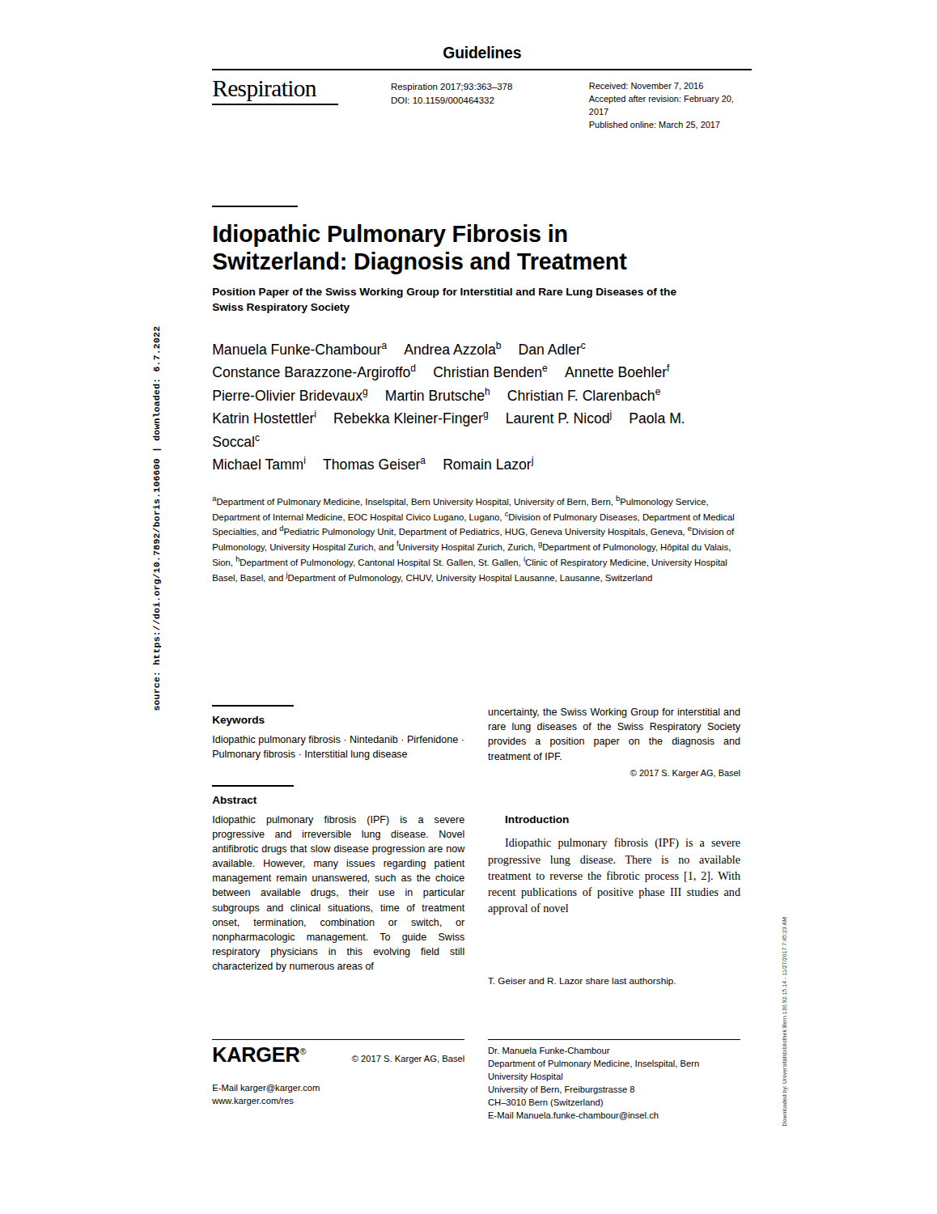source: https://doi.org/10.7892/boris.106600 | downloaded: 6.7.2022
Downloaded by: Universitätsbibliothek Bern 130.92.15.14 - 11/27/2017 7:45:23 AM
Guidelines
Respiration
Respiration 2017;93:363–378
DOI: 10.1159/000464332
Received: November 7, 2016
Accepted after revision: February 20, 2017
Published online: March 25, 2017
Idiopathic Pulmonary Fibrosis in
Switzerland: Diagnosis and Treatment
Position Paper of the Swiss Working Group for Interstitial and Rare Lung Diseases of the Swiss Respiratory Society
Manuela Funke-Chamboura Andrea Azzolab Dan Adlerc
Constance Barazzone-Argiroffod Christian Bendene Annette Boehlerf
Pierre-Olivier Bridevauxg Martin Brutscheh Christian F. Clarenbache
Katrin Hostettleri Rebekka Kleiner-Fingerg Laurent P. Nicodj Paola M. Soccalc
Michael Tammi Thomas Geisera Romain Lazorj
aDepartment of Pulmonary Medicine, Inselspital, Bern University Hospital, University of Bern, Bern, bPulmonology Service, Department of Internal Medicine, EOC Hospital Civico Lugano, Lugano, cDivision of Pulmonary Diseases, Department of Medical Specialties, and dPediatric Pulmonology Unit, Department of Pediatrics, HUG, Geneva University Hospitals, Geneva, eDivision of Pulmonology, University Hospital Zurich, and fUniversity Hospital Zurich, Zurich, gDepartment of Pulmonology, Hôpital du Valais, Sion, hDepartment of Pulmonology, Cantonal Hospital St. Gallen, St. Gallen, iClinic of Respiratory Medicine, University Hospital Basel, Basel, and jDepartment of Pulmonology, CHUV, University Hospital Lausanne, Lausanne, Switzerland
Keywords
Idiopathic pulmonary fibrosis · Nintedanib · Pirfenidone · Pulmonary fibrosis · Interstitial lung disease
Abstract
Idiopathic pulmonary fibrosis (IPF) is a severe progressive and irreversible lung disease. Novel antifibrotic drugs that slow disease progression are now available. However, many issues regarding patient management remain unanswered, such as the choice between available drugs, their use in particular subgroups and clinical situations, time of treatment onset, termination, combination or switch, or nonpharmacologic management. To guide Swiss respiratory physicians in this evolving field still characterized by numerous areas of
uncertainty, the Swiss Working Group for interstitial and rare lung diseases of the Swiss Respiratory Society provides a position paper on the diagnosis and treatment of IPF.
© 2017 S. Karger AG, Basel
Introduction
Idiopathic pulmonary fibrosis (IPF) is a severe progressive lung disease. There is no available treatment to reverse the fibrotic process [1, 2]. With recent publications of positive phase III studies and approval of novel
T. Geiser and R. Lazor share last authorship.
KARGER®
© 2017 S. Karger AG, Basel
E-Mail karger@karger.com
www.karger.com/res
Dr. Manuela Funke-Chambour
Department of Pulmonary Medicine, Inselspital, Bern University Hospital
University of Bern, Freiburgstrasse 8
CH–3010 Bern (Switzerland)
E-Mail Manuela.funke-chambour@insel.ch